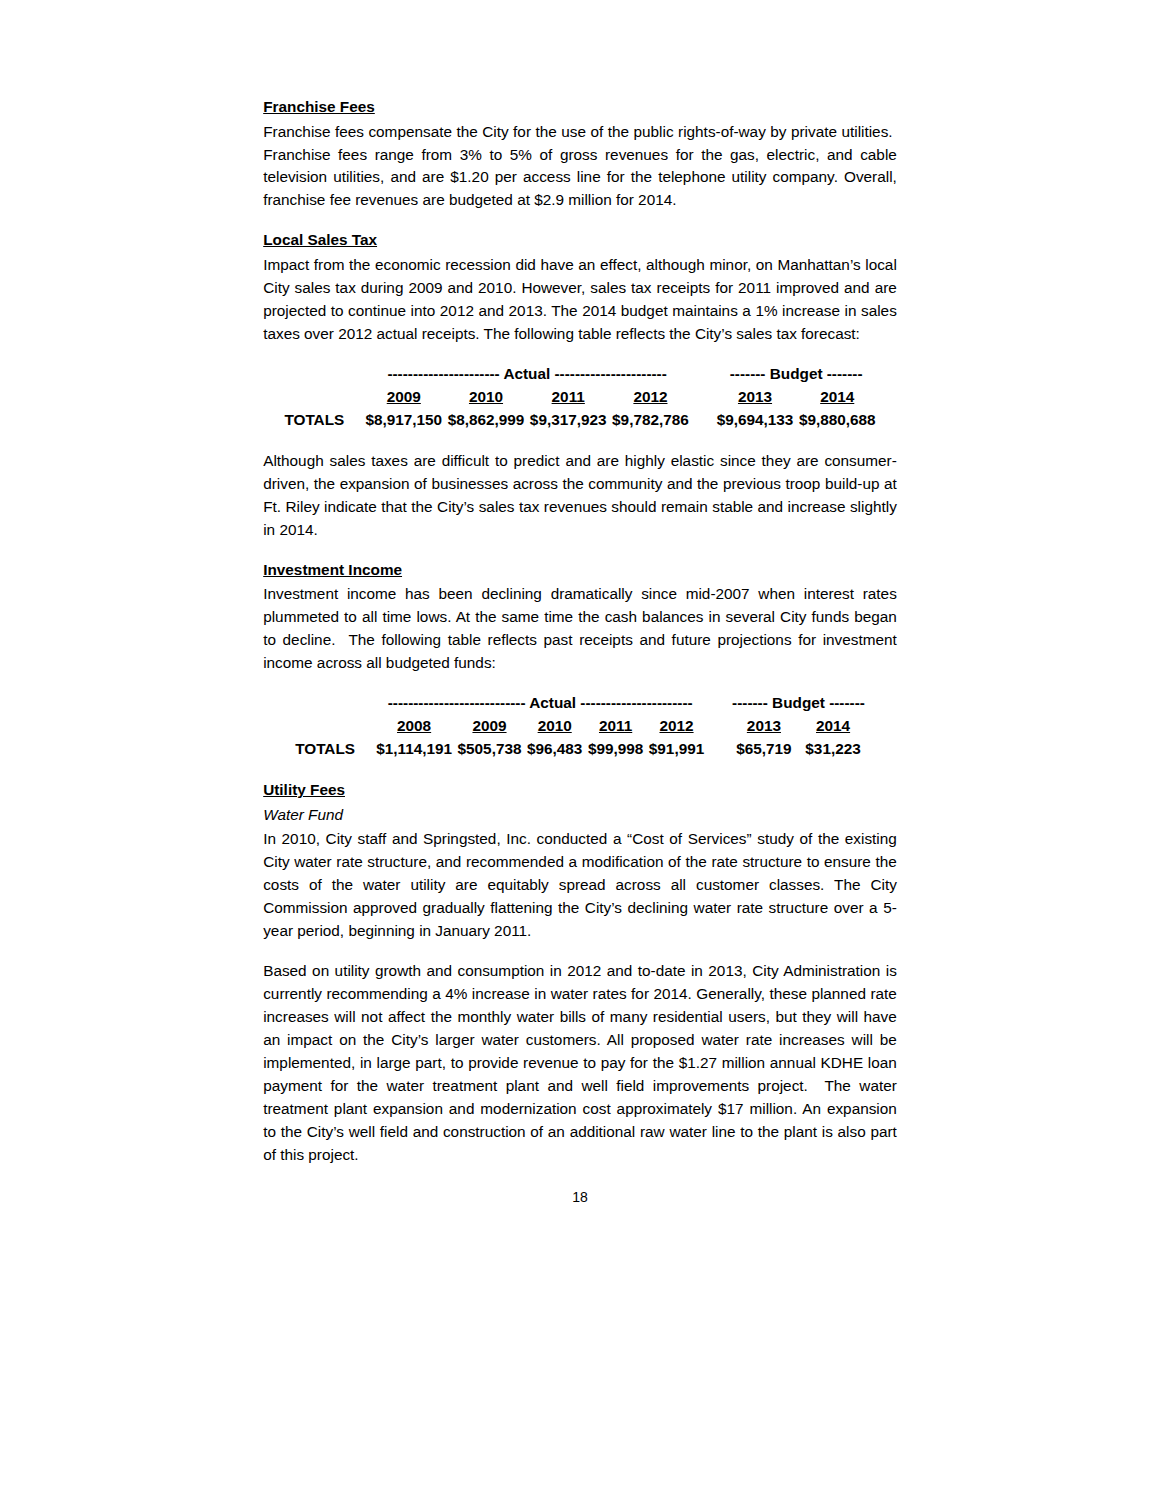Franchise Fees
Franchise fees compensate the City for the use of the public rights-of-way by private utilities. Franchise fees range from 3% to 5% of gross revenues for the gas, electric, and cable television utilities, and are $1.20 per access line for the telephone utility company. Overall, franchise fee revenues are budgeted at $2.9 million for 2014.
Local Sales Tax
Impact from the economic recession did have an effect, although minor, on Manhattan’s local City sales tax during 2009 and 2010. However, sales tax receipts for 2011 improved and are projected to continue into 2012 and 2013. The 2014 budget maintains a 1% increase in sales taxes over 2012 actual receipts. The following table reflects the City’s sales tax forecast:
| | ---------------------- Actual ---------------------- | | ------- Budget ------- |
| | 2009 | 2010 | 2011 | 2012 | | 2013 | 2014 |
| TOTALS | $8,917,150 | $8,862,999 | $9,317,923 | $9,782,786 | | $9,694,133 | $9,880,688 |
Although sales taxes are difficult to predict and are highly elastic since they are consumer-driven, the expansion of businesses across the community and the previous troop build-up at Ft. Riley indicate that the City’s sales tax revenues should remain stable and increase slightly in 2014.
Investment Income
Investment income has been declining dramatically since mid-2007 when interest rates plummeted to all time lows. At the same time the cash balances in several City funds began to decline. The following table reflects past receipts and future projections for investment income across all budgeted funds:
| | --------------------------- Actual ---------------------- | | ------- Budget ------- |
| | 2008 | 2009 | 2010 | 2011 | 2012 | | 2013 | 2014 |
| TOTALS | $1,114,191 | $505,738 | $96,483 | $99,998 | $91,991 | | $65,719 | $31,223 |
Utility Fees
Water Fund
In 2010, City staff and Springsted, Inc. conducted a “Cost of Services” study of the existing City water rate structure, and recommended a modification of the rate structure to ensure the costs of the water utility are equitably spread across all customer classes. The City Commission approved gradually flattening the City’s declining water rate structure over a 5-year period, beginning in January 2011.
Based on utility growth and consumption in 2012 and to-date in 2013, City Administration is currently recommending a 4% increase in water rates for 2014. Generally, these planned rate increases will not affect the monthly water bills of many residential users, but they will have an impact on the City’s larger water customers. All proposed water rate increases will be implemented, in large part, to provide revenue to pay for the $1.27 million annual KDHE loan payment for the water treatment plant and well field improvements project. The water treatment plant expansion and modernization cost approximately $17 million. An expansion to the City’s well field and construction of an additional raw water line to the plant is also part of this project.
18